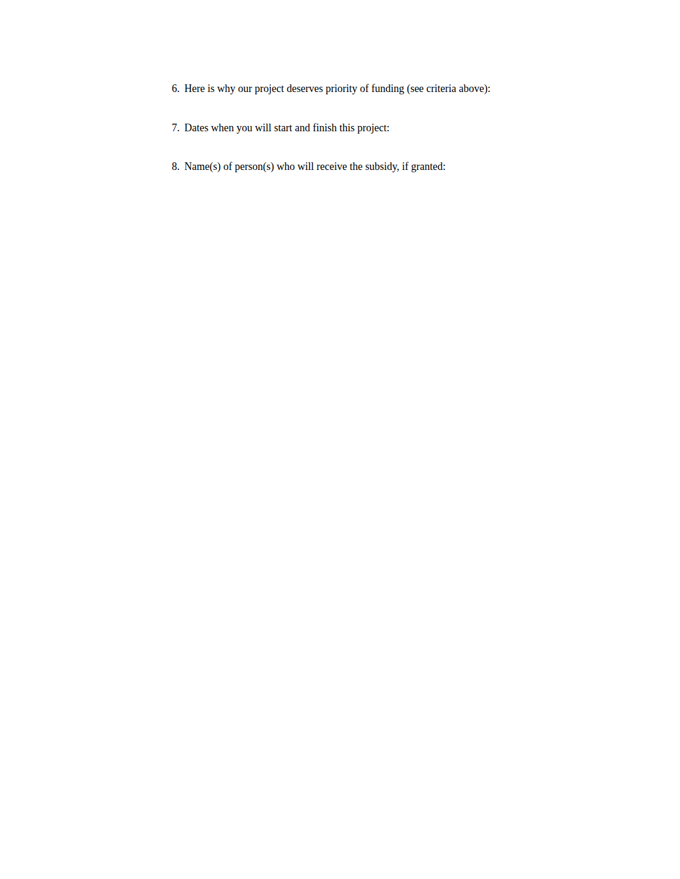6. Here is why our project deserves priority of funding (see criteria above):
7. Dates when you will start and finish this project:
8. Name(s) of person(s) who will receive the subsidy, if granted: